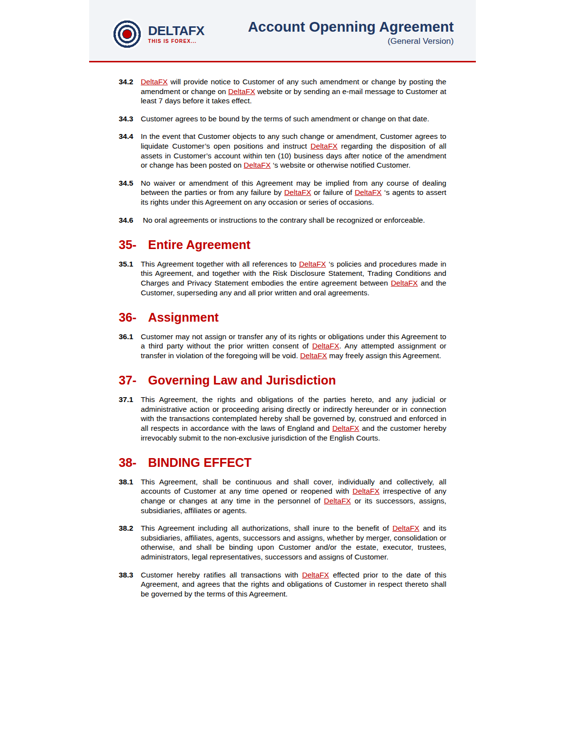DELTAFX
THIS IS FOREX...
Account Openning Agreement
(General Version)
34.2 DeltaFX will provide notice to Customer of any such amendment or change by posting the amendment or change on DeltaFX website or by sending an e-mail message to Customer at least 7 days before it takes effect.
34.3 Customer agrees to be bound by the terms of such amendment or change on that date.
34.4 In the event that Customer objects to any such change or amendment, Customer agrees to liquidate Customer’s open positions and instruct DeltaFX regarding the disposition of all assets in Customer’s account within ten (10) business days after notice of the amendment or change has been posted on DeltaFX ‘s website or otherwise notified Customer.
34.5 No waiver or amendment of this Agreement may be implied from any course of dealing between the parties or from any failure by DeltaFX or failure of DeltaFX ‘s agents to assert its rights under this Agreement on any occasion or series of occasions.
34.6 No oral agreements or instructions to the contrary shall be recognized or enforceable.
35-Entire Agreement
35.1 This Agreement together with all references to DeltaFX ‘s policies and procedures made in this Agreement, and together with the Risk Disclosure Statement, Trading Conditions and Charges and Privacy Statement embodies the entire agreement between DeltaFX and the Customer, superseding any and all prior written and oral agreements.
36-Assignment
36.1 Customer may not assign or transfer any of its rights or obligations under this Agreement to a third party without the prior written consent of DeltaFX. Any attempted assignment or transfer in violation of the foregoing will be void. DeltaFX may freely assign this Agreement.
37-Governing Law and Jurisdiction
37.1 This Agreement, the rights and obligations of the parties hereto, and any judicial or administrative action or proceeding arising directly or indirectly hereunder or in connection with the transactions contemplated hereby shall be governed by, construed and enforced in all respects in accordance with the laws of England and DeltaFX and the customer hereby irrevocably submit to the non-exclusive jurisdiction of the English Courts.
38-BINDING EFFECT
38.1 This Agreement, shall be continuous and shall cover, individually and collectively, all accounts of Customer at any time opened or reopened with DeltaFX irrespective of any change or changes at any time in the personnel of DeltaFX or its successors, assigns, subsidiaries, affiliates or agents.
38.2 This Agreement including all authorizations, shall inure to the benefit of DeltaFX and its subsidiaries, affiliates, agents, successors and assigns, whether by merger, consolidation or otherwise, and shall be binding upon Customer and/or the estate, executor, trustees, administrators, legal representatives, successors and assigns of Customer.
38.3 Customer hereby ratifies all transactions with DeltaFX effected prior to the date of this Agreement, and agrees that the rights and obligations of Customer in respect thereto shall be governed by the terms of this Agreement.